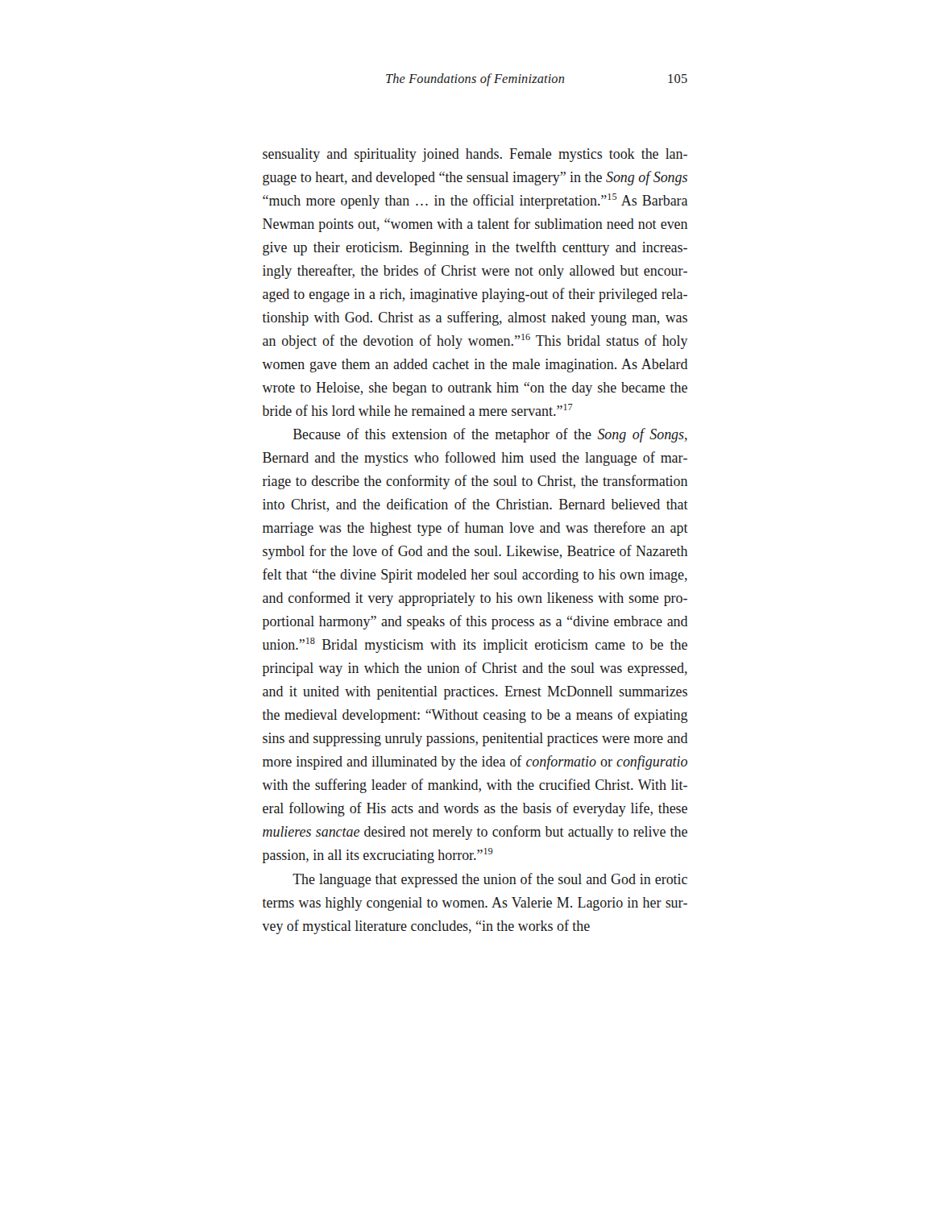The Foundations of Feminization 105
sensuality and spirituality joined hands. Female mystics took the language to heart, and developed “the sensual imagery” in the Song of Songs “much more openly than … in the official interpretation.”15 As Barbara Newman points out, “women with a talent for sublimation need not even give up their eroticism. Beginning in the twelfth centtury and increasingly thereafter, the brides of Christ were not only allowed but encouraged to engage in a rich, imaginative playing-out of their privileged relationship with God. Christ as a suffering, almost naked young man, was an object of the devotion of holy women.”16 This bridal status of holy women gave them an added cachet in the male imagination. As Abelard wrote to Heloise, she began to outrank him “on the day she became the bride of his lord while he remained a mere servant.”17
Because of this extension of the metaphor of the Song of Songs, Bernard and the mystics who followed him used the language of marriage to describe the conformity of the soul to Christ, the transformation into Christ, and the deification of the Christian. Bernard believed that marriage was the highest type of human love and was therefore an apt symbol for the love of God and the soul. Likewise, Beatrice of Nazareth felt that “the divine Spirit modeled her soul according to his own image, and conformed it very appropriately to his own likeness with some proportional harmony” and speaks of this process as a “divine embrace and union.”18 Bridal mysticism with its implicit eroticism came to be the principal way in which the union of Christ and the soul was expressed, and it united with penitential practices. Ernest McDonnell summarizes the medieval development: “Without ceasing to be a means of expiating sins and suppressing unruly passions, penitential practices were more and more inspired and illuminated by the idea of conformatio or configuratio with the suffering leader of mankind, with the crucified Christ. With literal following of His acts and words as the basis of everyday life, these mulieres sanctae desired not merely to conform but actually to relive the passion, in all its excruciating horror.”19
The language that expressed the union of the soul and God in erotic terms was highly congenial to women. As Valerie M. Lagorio in her survey of mystical literature concludes, “in the works of the